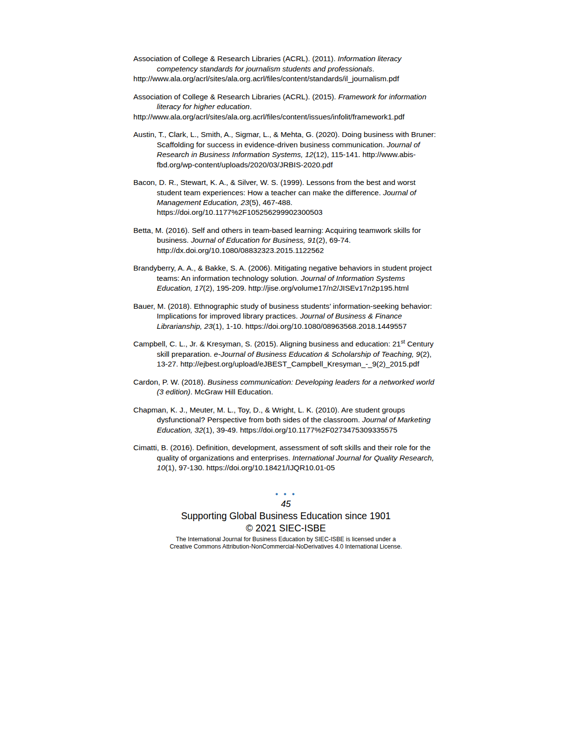Association of College & Research Libraries (ACRL). (2011). Information literacy competency standards for journalism students and professionals.
http://www.ala.org/acrl/sites/ala.org.acrl/files/content/standards/il_journalism.pdf
Association of College & Research Libraries (ACRL). (2015). Framework for information literacy for higher education.
http://www.ala.org/acrl/sites/ala.org.acrl/files/content/issues/infolit/framework1.pdf
Austin, T., Clark, L., Smith, A., Sigmar, L., & Mehta, G. (2020). Doing business with Bruner: Scaffolding for success in evidence-driven business communication. Journal of Research in Business Information Systems, 12(12), 115-141. http://www.abis-fbd.org/wp-content/uploads/2020/03/JRBIS-2020.pdf
Bacon, D. R., Stewart, K. A., & Silver, W. S. (1999). Lessons from the best and worst student team experiences: How a teacher can make the difference. Journal of Management Education, 23(5), 467-488. https://doi.org/10.1177%2F105256299902300503
Betta, M. (2016). Self and others in team-based learning: Acquiring teamwork skills for business. Journal of Education for Business, 91(2), 69-74. http://dx.doi.org/10.1080/08832323.2015.1122562
Brandyberry, A. A., & Bakke, S. A. (2006). Mitigating negative behaviors in student project teams: An information technology solution. Journal of Information Systems Education, 17(2), 195-209. http://jise.org/volume17/n2/JISEv17n2p195.html
Bauer, M. (2018). Ethnographic study of business students’ information-seeking behavior: Implications for improved library practices. Journal of Business & Finance Librarianship, 23(1), 1-10. https://doi.org/10.1080/08963568.2018.1449557
Campbell, C. L., Jr. & Kresyman, S. (2015). Aligning business and education: 21st Century skill preparation. e-Journal of Business Education & Scholarship of Teaching, 9(2), 13-27. http://ejbest.org/upload/eJBEST_Campbell_Kresyman_-_9(2)_2015.pdf
Cardon, P. W. (2018). Business communication: Developing leaders for a networked world (3 edition). McGraw Hill Education.
Chapman, K. J., Meuter, M. L., Toy, D., & Wright, L. K. (2010). Are student groups dysfunctional? Perspective from both sides of the classroom. Journal of Marketing Education, 32(1), 39-49. https://doi.org/10.1177%2F0273475309335575
Cimatti, B. (2016). Definition, development, assessment of soft skills and their role for the quality of organizations and enterprises. International Journal for Quality Research, 10(1), 97-130. https://doi.org/10.18421/IJQR10.01-05
• • •
45
Supporting Global Business Education since 1901
© 2021 SIEC-ISBE
The International Journal for Business Education by SIEC-ISBE is licensed under a
Creative Commons Attribution-NonCommercial-NoDerivatives 4.0 International License.